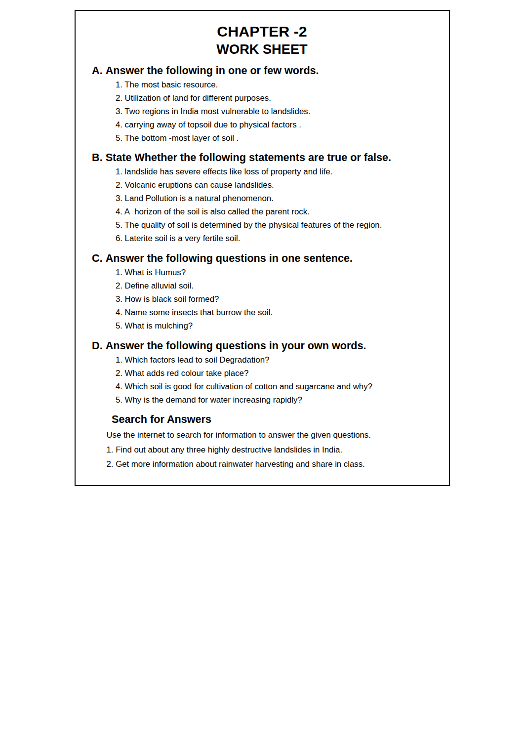CHAPTER -2
WORK SHEET
Answer the following in one or few words.
The most basic resource.
Utilization of land for different purposes.
Two regions in India most vulnerable to landslides.
carrying away of topsoil due to physical factors .
The bottom -most layer of soil .
State Whether the following statements are true or false.
landslide has severe effects like loss of property and life.
Volcanic eruptions can cause landslides.
Land Pollution is a natural phenomenon.
A horizon of the soil is also called the parent rock.
The quality of soil is determined by the physical features of the region.
Laterite soil is a very fertile soil.
Answer the following questions in one sentence.
What is Humus?
Define alluvial soil.
How is black soil formed?
Name some insects that burrow the soil.
What is mulching?
Answer the following questions in your own words.
Which factors lead to soil Degradation?
What adds red colour take place?
Which soil is good for cultivation of cotton and sugarcane and why?
Why is the demand for water increasing rapidly?
Search for Answers
Use the internet to search for information to answer the given questions.
Find out about any three highly destructive landslides in India.
Get more information about rainwater harvesting and share in class.